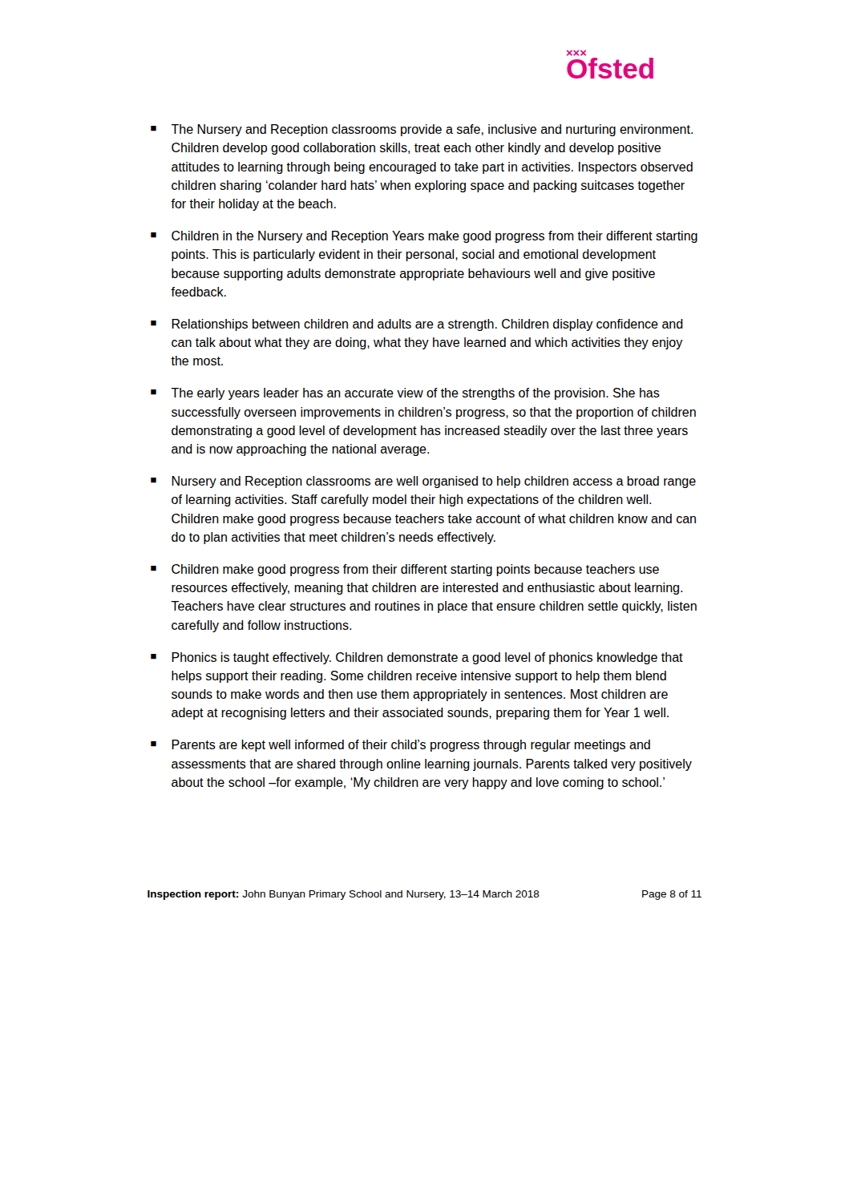The Nursery and Reception classrooms provide a safe, inclusive and nurturing environment. Children develop good collaboration skills, treat each other kindly and develop positive attitudes to learning through being encouraged to take part in activities. Inspectors observed children sharing ‘colander hard hats’ when exploring space and packing suitcases together for their holiday at the beach.
Children in the Nursery and Reception Years make good progress from their different starting points. This is particularly evident in their personal, social and emotional development because supporting adults demonstrate appropriate behaviours well and give positive feedback.
Relationships between children and adults are a strength. Children display confidence and can talk about what they are doing, what they have learned and which activities they enjoy the most.
The early years leader has an accurate view of the strengths of the provision. She has successfully overseen improvements in children’s progress, so that the proportion of children demonstrating a good level of development has increased steadily over the last three years and is now approaching the national average.
Nursery and Reception classrooms are well organised to help children access a broad range of learning activities. Staff carefully model their high expectations of the children well. Children make good progress because teachers take account of what children know and can do to plan activities that meet children’s needs effectively.
Children make good progress from their different starting points because teachers use resources effectively, meaning that children are interested and enthusiastic about learning. Teachers have clear structures and routines in place that ensure children settle quickly, listen carefully and follow instructions.
Phonics is taught effectively. Children demonstrate a good level of phonics knowledge that helps support their reading. Some children receive intensive support to help them blend sounds to make words and then use them appropriately in sentences. Most children are adept at recognising letters and their associated sounds, preparing them for Year 1 well.
Parents are kept well informed of their child’s progress through regular meetings and assessments that are shared through online learning journals. Parents talked very positively about the school –for example, ‘My children are very happy and love coming to school.’
Inspection report: John Bunyan Primary School and Nursery, 13–14 March 2018 Page 8 of 11